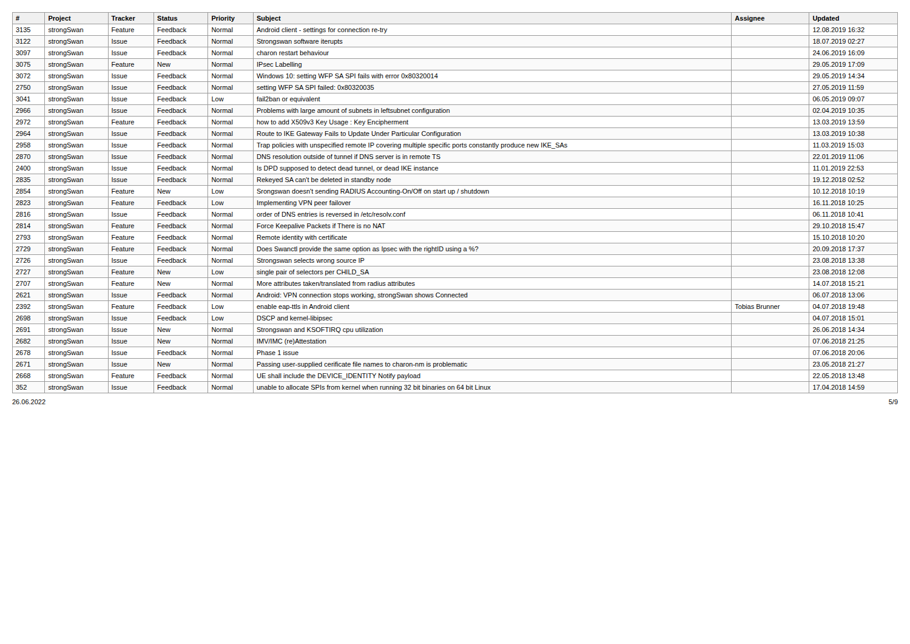| # | Project | Tracker | Status | Priority | Subject | Assignee | Updated |
| --- | --- | --- | --- | --- | --- | --- | --- |
| 3135 | strongSwan | Feature | Feedback | Normal | Android client - settings for connection re-try | | 12.08.2019 16:32 |
| 3122 | strongSwan | Issue | Feedback | Normal | Strongswan software iterupts | | 18.07.2019 02:27 |
| 3097 | strongSwan | Issue | Feedback | Normal | charon restart behaviour | | 24.06.2019 16:09 |
| 3075 | strongSwan | Feature | New | Normal | IPsec Labelling | | 29.05.2019 17:09 |
| 3072 | strongSwan | Issue | Feedback | Normal | Windows 10: setting WFP SA SPI fails with error 0x80320014 | | 29.05.2019 14:34 |
| 2750 | strongSwan | Issue | Feedback | Normal | setting WFP SA SPI failed: 0x80320035 | | 27.05.2019 11:59 |
| 3041 | strongSwan | Issue | Feedback | Low | fail2ban or equivalent | | 06.05.2019 09:07 |
| 2966 | strongSwan | Issue | Feedback | Normal | Problems with large amount of subnets in leftsubnet configuration | | 02.04.2019 10:35 |
| 2972 | strongSwan | Feature | Feedback | Normal | how to add X509v3 Key Usage : Key Encipherment | | 13.03.2019 13:59 |
| 2964 | strongSwan | Issue | Feedback | Normal | Route to IKE Gateway Fails to Update Under Particular Configuration | | 13.03.2019 10:38 |
| 2958 | strongSwan | Issue | Feedback | Normal | Trap policies with unspecified remote IP covering multiple specific ports constantly produce new IKE_SAs | | 11.03.2019 15:03 |
| 2870 | strongSwan | Issue | Feedback | Normal | DNS resolution outside of tunnel if DNS server is in remote TS | | 22.01.2019 11:06 |
| 2400 | strongSwan | Issue | Feedback | Normal | Is DPD supposed to detect dead tunnel, or dead IKE instance | | 11.01.2019 22:53 |
| 2835 | strongSwan | Issue | Feedback | Normal | Rekeyed SA can't be deleted in standby node | | 19.12.2018 02:52 |
| 2854 | strongSwan | Feature | New | Low | Srongswan doesn't sending RADIUS Accounting-On/Off on start up / shutdown | | 10.12.2018 10:19 |
| 2823 | strongSwan | Feature | Feedback | Low | Implementing VPN peer failover | | 16.11.2018 10:25 |
| 2816 | strongSwan | Issue | Feedback | Normal | order of DNS entries is reversed in /etc/resolv.conf | | 06.11.2018 10:41 |
| 2814 | strongSwan | Feature | Feedback | Normal | Force Keepalive Packets if There is no NAT | | 29.10.2018 15:47 |
| 2793 | strongSwan | Feature | Feedback | Normal | Remote identity with certificate | | 15.10.2018 10:20 |
| 2729 | strongSwan | Feature | Feedback | Normal | Does Swanctl provide the same option as Ipsec with the rightID using a %? | | 20.09.2018 17:37 |
| 2726 | strongSwan | Issue | Feedback | Normal | Strongswan selects wrong source IP | | 23.08.2018 13:38 |
| 2727 | strongSwan | Feature | New | Low | single pair of selectors per CHILD_SA | | 23.08.2018 12:08 |
| 2707 | strongSwan | Feature | New | Normal | More attributes taken/translated from radius attributes | | 14.07.2018 15:21 |
| 2621 | strongSwan | Issue | Feedback | Normal | Android: VPN connection stops working, strongSwan shows Connected | | 06.07.2018 13:06 |
| 2392 | strongSwan | Feature | Feedback | Low | enable eap-ttls in Android client | Tobias Brunner | 04.07.2018 19:48 |
| 2698 | strongSwan | Issue | Feedback | Low | DSCP and kernel-libipsec | | 04.07.2018 15:01 |
| 2691 | strongSwan | Issue | New | Normal | Strongswan and KSOFTIRQ cpu utilization | | 26.06.2018 14:34 |
| 2682 | strongSwan | Issue | New | Normal | IMV/IMC (re)Attestation | | 07.06.2018 21:25 |
| 2678 | strongSwan | Issue | Feedback | Normal | Phase 1 issue | | 07.06.2018 20:06 |
| 2671 | strongSwan | Issue | New | Normal | Passing user-supplied cerificate file names to charon-nm is problematic | | 23.05.2018 21:27 |
| 2668 | strongSwan | Feature | Feedback | Normal | UE shall include the DEVICE_IDENTITY Notify payload | | 22.05.2018 13:48 |
| 352 | strongSwan | Issue | Feedback | Normal | unable to allocate SPIs from kernel when running 32 bit binaries on 64 bit Linux | | 17.04.2018 14:59 |
26.06.2022 5/9